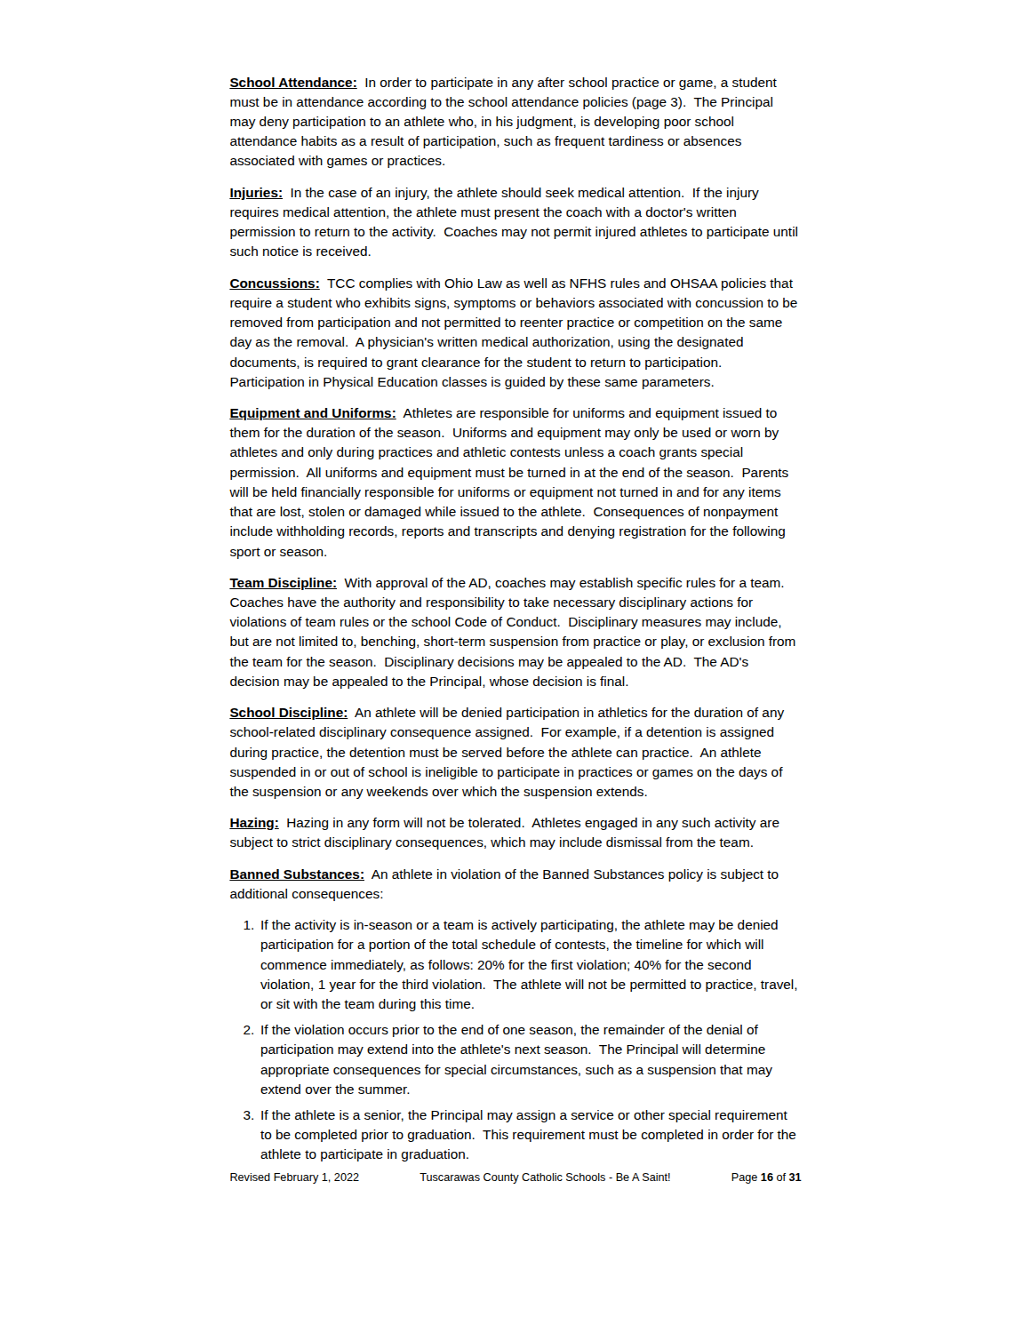School Attendance: In order to participate in any after school practice or game, a student must be in attendance according to the school attendance policies (page 3). The Principal may deny participation to an athlete who, in his judgment, is developing poor school attendance habits as a result of participation, such as frequent tardiness or absences associated with games or practices.
Injuries: In the case of an injury, the athlete should seek medical attention. If the injury requires medical attention, the athlete must present the coach with a doctor's written permission to return to the activity. Coaches may not permit injured athletes to participate until such notice is received.
Concussions: TCC complies with Ohio Law as well as NFHS rules and OHSAA policies that require a student who exhibits signs, symptoms or behaviors associated with concussion to be removed from participation and not permitted to reenter practice or competition on the same day as the removal. A physician's written medical authorization, using the designated documents, is required to grant clearance for the student to return to participation. Participation in Physical Education classes is guided by these same parameters.
Equipment and Uniforms: Athletes are responsible for uniforms and equipment issued to them for the duration of the season. Uniforms and equipment may only be used or worn by athletes and only during practices and athletic contests unless a coach grants special permission. All uniforms and equipment must be turned in at the end of the season. Parents will be held financially responsible for uniforms or equipment not turned in and for any items that are lost, stolen or damaged while issued to the athlete. Consequences of nonpayment include withholding records, reports and transcripts and denying registration for the following sport or season.
Team Discipline: With approval of the AD, coaches may establish specific rules for a team. Coaches have the authority and responsibility to take necessary disciplinary actions for violations of team rules or the school Code of Conduct. Disciplinary measures may include, but are not limited to, benching, short-term suspension from practice or play, or exclusion from the team for the season. Disciplinary decisions may be appealed to the AD. The AD's decision may be appealed to the Principal, whose decision is final.
School Discipline: An athlete will be denied participation in athletics for the duration of any school-related disciplinary consequence assigned. For example, if a detention is assigned during practice, the detention must be served before the athlete can practice. An athlete suspended in or out of school is ineligible to participate in practices or games on the days of the suspension or any weekends over which the suspension extends.
Hazing: Hazing in any form will not be tolerated. Athletes engaged in any such activity are subject to strict disciplinary consequences, which may include dismissal from the team.
Banned Substances: An athlete in violation of the Banned Substances policy is subject to additional consequences:
If the activity is in-season or a team is actively participating, the athlete may be denied participation for a portion of the total schedule of contests, the timeline for which will commence immediately, as follows: 20% for the first violation; 40% for the second violation, 1 year for the third violation. The athlete will not be permitted to practice, travel, or sit with the team during this time.
If the violation occurs prior to the end of one season, the remainder of the denial of participation may extend into the athlete's next season. The Principal will determine appropriate consequences for special circumstances, such as a suspension that may extend over the summer.
If the athlete is a senior, the Principal may assign a service or other special requirement to be completed prior to graduation. This requirement must be completed in order for the athlete to participate in graduation.
Revised February 1, 2022 Tuscarawas County Catholic Schools - Be A Saint! Page 16 of 31